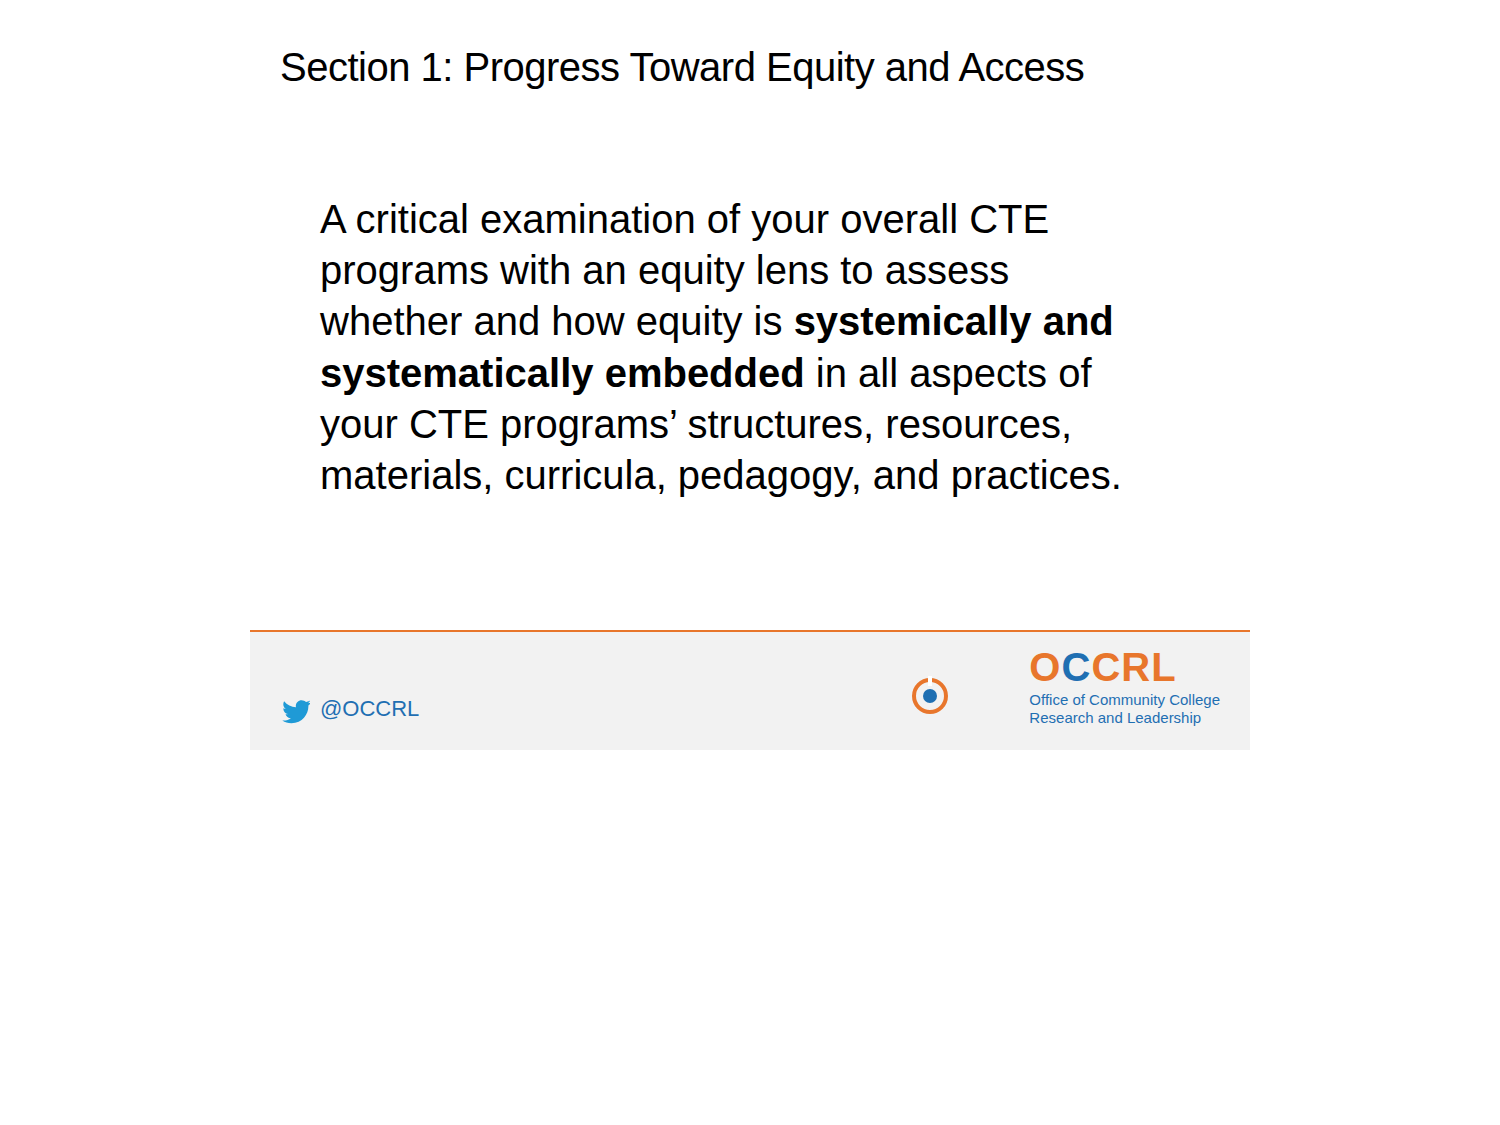Section 1: Progress Toward Equity and Access
A critical examination of your overall CTE programs with an equity lens to assess whether and how equity is systemically and systematically embedded in all aspects of your CTE programs’ structures, resources, materials, curricula, pedagogy, and practices.
@OCCRL
OCCRL
Office of Community College
Research and Leadership